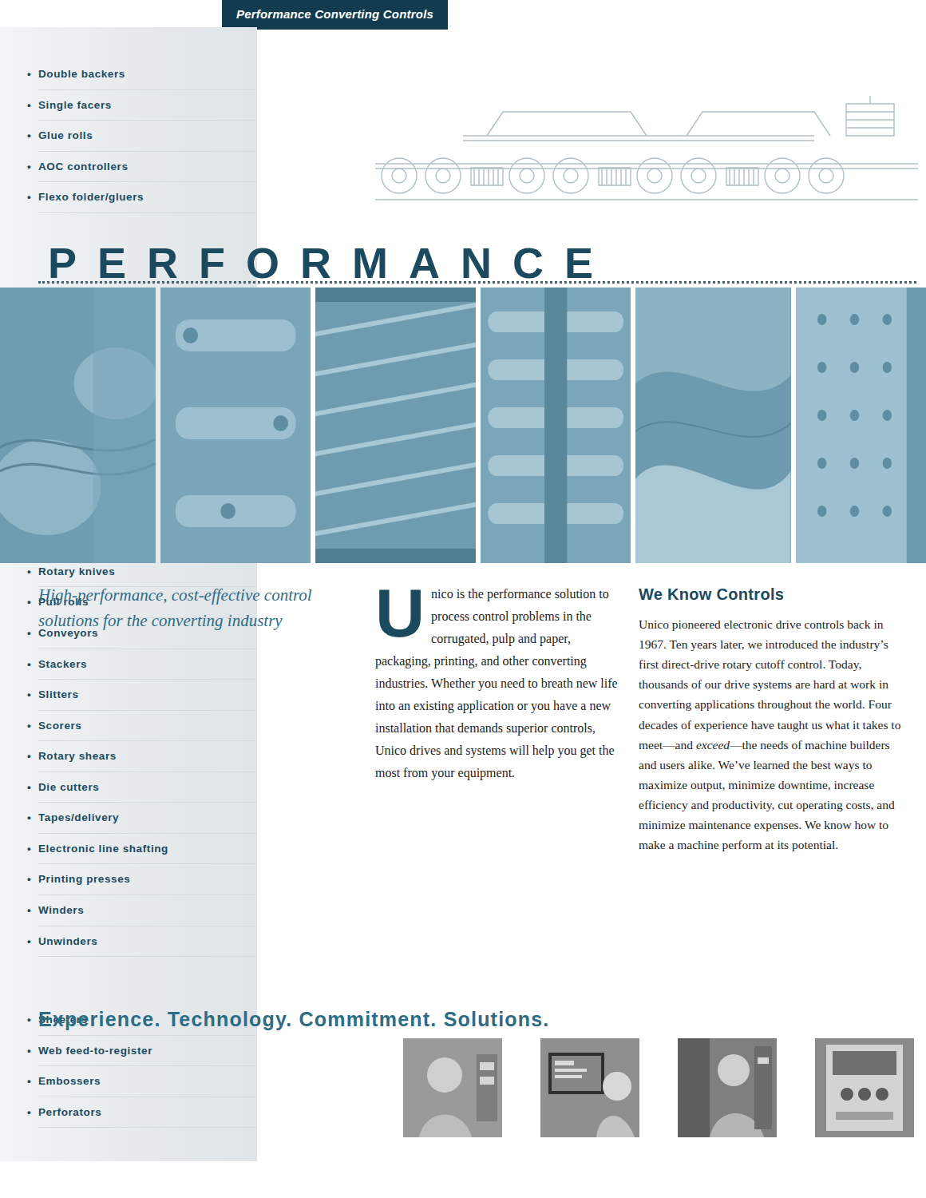Performance Converting Controls
Double backers
Single facers
Glue rolls
AOC controllers
Flexo folder/gluers
Rotary knives
Pull rolls
Conveyors
Stackers
Slitters
Scorers
Rotary shears
Die cutters
Tapes/delivery
Electronic line shafting
Printing presses
Winders
Unwinders
Sheeters
Web feed-to-register
Embossers
Perforators
PERFORMANCE
High-performance, cost-effective control solutions for the converting industry
Unico is the performance solution to process control problems in the corrugated, pulp and paper, packaging, printing, and other converting industries. Whether you need to breath new life into an existing application or you have a new installation that demands superior controls, Unico drives and systems will help you get the most from your equipment.
We Know Controls
Unico pioneered electronic drive controls back in 1967. Ten years later, we introduced the industry’s first direct-drive rotary cutoff control. Today, thousands of our drive systems are hard at work in converting applications throughout the world. Four decades of experience have taught us what it takes to meet—and exceed—the needs of machine builders and users alike. We’ve learned the best ways to maximize output, minimize downtime, increase efficiency and productivity, cut operating costs, and minimize maintenance expenses. We know how to make a machine perform at its potential.
Experience. Technology. Commitment. Solutions.